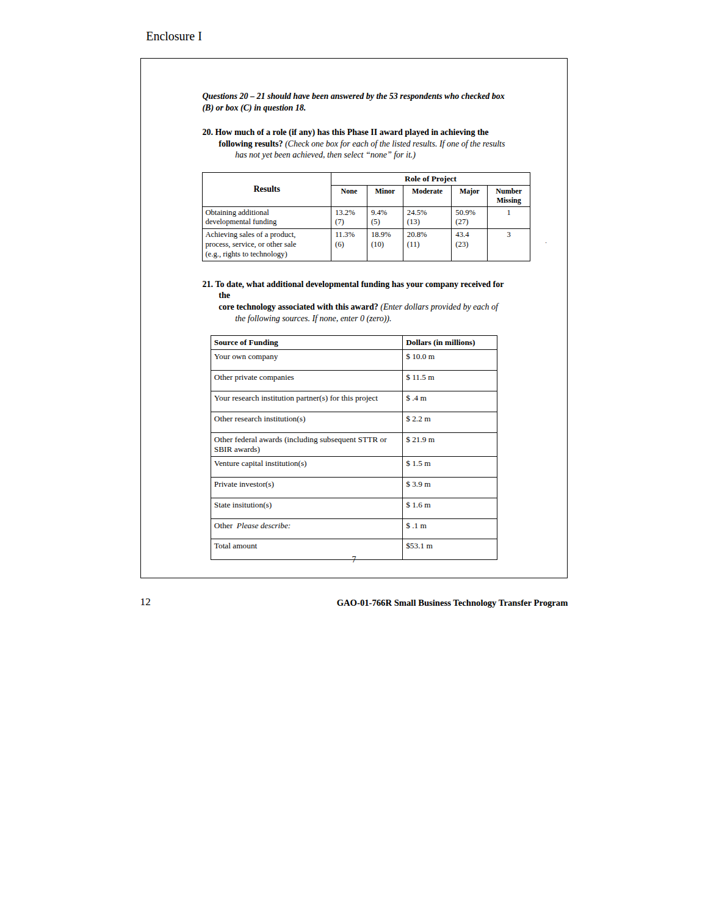Enclosure I
Questions 20 – 21 should have been answered by the 53 respondents who checked box (B) or box (C) in question 18.
20. How much of a role (if any) has this Phase II award played in achieving the
following results? (Check one box for each of the listed results. If one of the results has not yet been achieved, then select “none” for it.)
| Results | Role of Project |
| None | Minor | Moderate | Major | Number Missing |
| Obtaining additional developmental funding | 13.2% (7) | 9.4% (5) | 24.5% (13) | 50.9% (27) | 1 |
| Achieving sales of a product, process, service, or other sale (e.g., rights to technology) | 11.3% (6) | 18.9% (10) | 20.8% (11) | 43.4 (23) | 3 |
21. To date, what additional developmental funding has your company received for the
core technology associated with this award? (Enter dollars provided by each of the following sources. If none, enter 0 (zero)).
| Source of Funding | Dollars (in millions) |
| --- | --- |
| Your own company | $ 10.0 m |
| Other private companies | $ 11.5 m |
| Your research institution partner(s) for this project | $ .4 m |
| Other research institution(s) | $ 2.2 m |
| Other federal awards (including subsequent STTR or SBIR awards) | $ 21.9 m |
| Venture capital institution(s) | $ 1.5 m |
| Private investor(s) | $ 3.9 m |
| State insitution(s) | $ 1.6 m |
| Other Please describe: | $ .1 m |
| Total amount | $53.1 m |
.
7
12
GAO-01-766R Small Business Technology Transfer Program